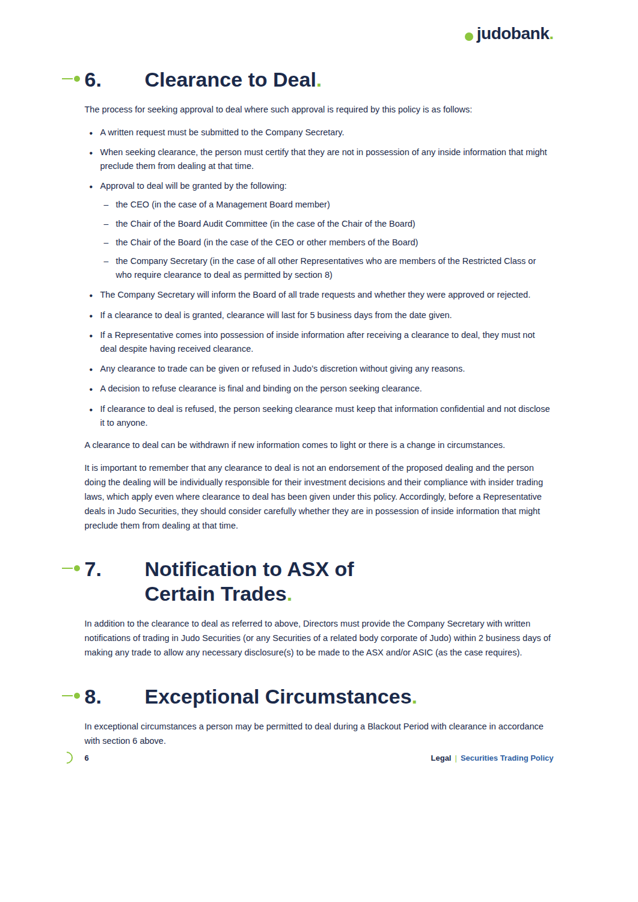judobank.
6. Clearance to Deal.
The process for seeking approval to deal where such approval is required by this policy is as follows:
A written request must be submitted to the Company Secretary.
When seeking clearance, the person must certify that they are not in possession of any inside information that might preclude them from dealing at that time.
Approval to deal will be granted by the following:
the CEO (in the case of a Management Board member)
the Chair of the Board Audit Committee (in the case of the Chair of the Board)
the Chair of the Board (in the case of the CEO or other members of the Board)
the Company Secretary (in the case of all other Representatives who are members of the Restricted Class or who require clearance to deal as permitted by section 8)
The Company Secretary will inform the Board of all trade requests and whether they were approved or rejected.
If a clearance to deal is granted, clearance will last for 5 business days from the date given.
If a Representative comes into possession of inside information after receiving a clearance to deal, they must not deal despite having received clearance.
Any clearance to trade can be given or refused in Judo’s discretion without giving any reasons.
A decision to refuse clearance is final and binding on the person seeking clearance.
If clearance to deal is refused, the person seeking clearance must keep that information confidential and not disclose it to anyone.
A clearance to deal can be withdrawn if new information comes to light or there is a change in circumstances.
It is important to remember that any clearance to deal is not an endorsement of the proposed dealing and the person doing the dealing will be individually responsible for their investment decisions and their compliance with insider trading laws, which apply even where clearance to deal has been given under this policy. Accordingly, before a Representative deals in Judo Securities, they should consider carefully whether they are in possession of inside information that might preclude them from dealing at that time.
7. Notification to ASX of
Certain Trades.
In addition to the clearance to deal as referred to above, Directors must provide the Company Secretary with written notifications of trading in Judo Securities (or any Securities of a related body corporate of Judo) within 2 business days of making any trade to allow any necessary disclosure(s) to be made to the ASX and/or ASIC (as the case requires).
8. Exceptional Circumstances.
In exceptional circumstances a person may be permitted to deal during a Blackout Period with clearance in accordance with section 6 above.
6 Legal|Securities Trading Policy